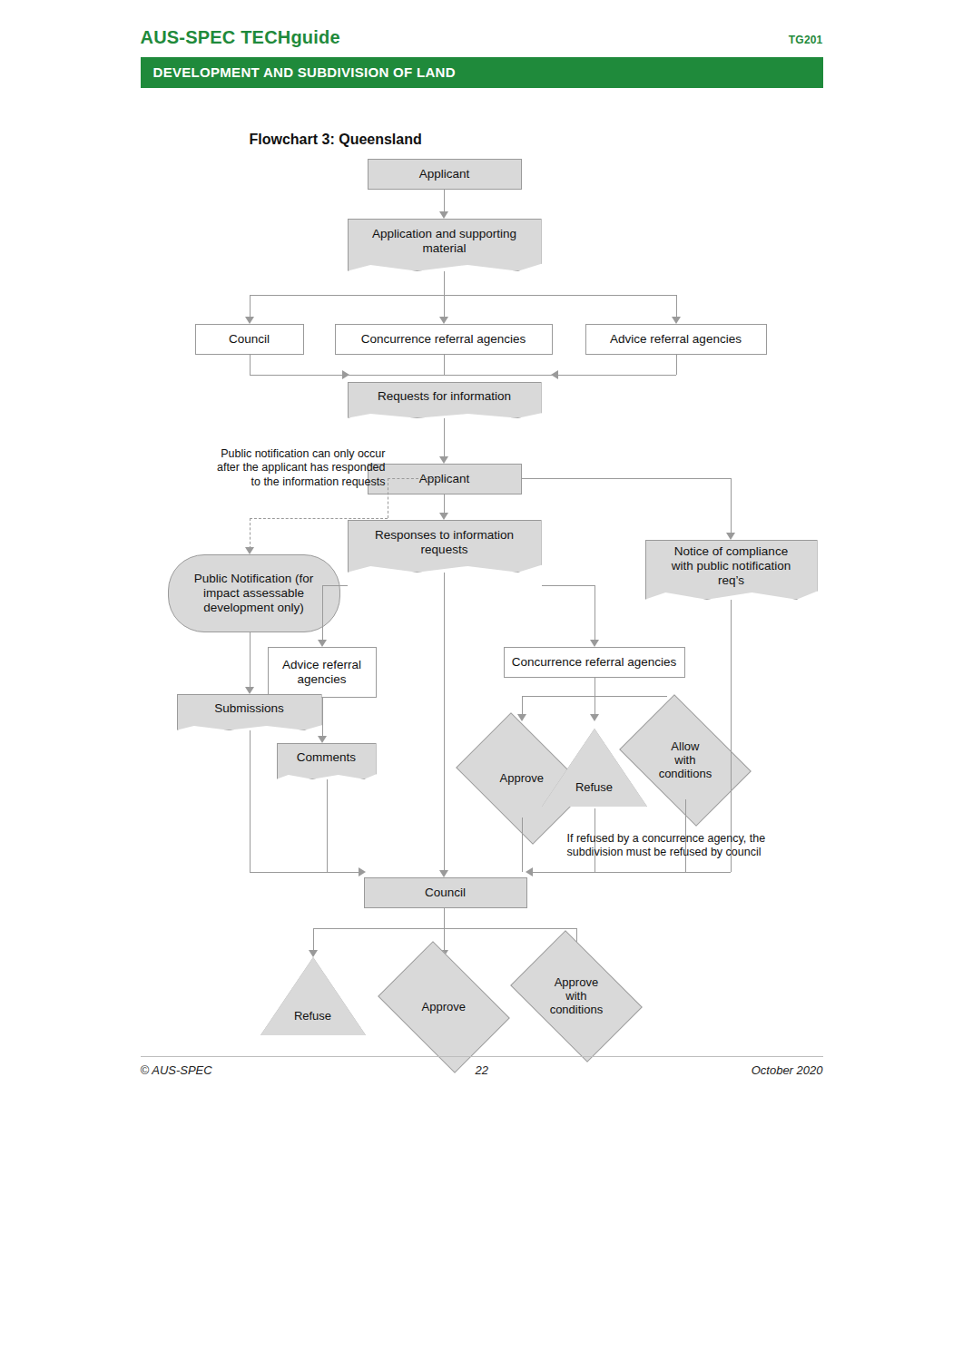AUS-SPEC TECHguide
TG201
DEVELOPMENT AND SUBDIVISION OF LAND
Flowchart 3: Queensland
Applicant
Application and supporting
material
Council
Concurrence referral agencies
Advice referral agencies
Requests for information
Applicant
Public notification can only occur
after the applicant has responded
to the information requests
Responses to information
requests
Notice of compliance
with public notification
req’s
Public Notification (for
impact assessable
development only)
Advice referral
agencies
Concurrence referral agencies
Submissions
Comments
Approve
Refuse
Allow
with
conditions
If refused by a concurrence agency, the
subdivision must be refused by council
Council
Refuse
Approve
Approve
with
conditions
© AUS-SPEC
22
October 2020